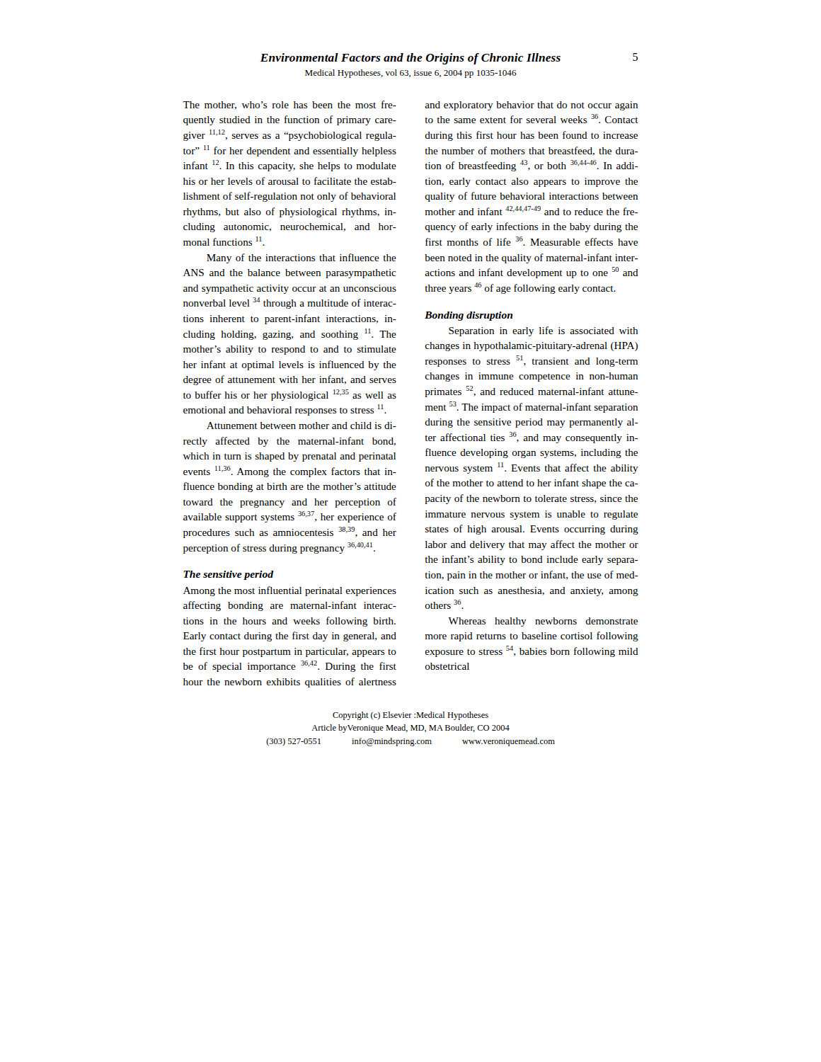5
Environmental Factors and the Origins of Chronic Illness
Medical Hypotheses, vol 63, issue 6, 2004 pp 1035-1046
The mother, who’s role has been the most frequently studied in the function of primary caregiver 11,12, serves as a “psychobiological regulator” 11 for her dependent and essentially helpless infant 12. In this capacity, she helps to modulate his or her levels of arousal to facilitate the establishment of self-regulation not only of behavioral rhythms, but also of physiological rhythms, including autonomic, neurochemical, and hormonal functions 11.
Many of the interactions that influence the ANS and the balance between parasympathetic and sympathetic activity occur at an unconscious nonverbal level 34 through a multitude of interactions inherent to parent-infant interactions, including holding, gazing, and soothing 11. The mother’s ability to respond to and to stimulate her infant at optimal levels is influenced by the degree of attunement with her infant, and serves to buffer his or her physiological 12,35 as well as emotional and behavioral responses to stress 11.
Attunement between mother and child is directly affected by the maternal-infant bond, which in turn is shaped by prenatal and perinatal events 11,36. Among the complex factors that influence bonding at birth are the mother’s attitude toward the pregnancy and her perception of available support systems 36,37, her experience of procedures such as amniocentesis 38,39, and her perception of stress during pregnancy 36,40,41.
The sensitive period
Among the most influential perinatal experiences affecting bonding are maternal-infant interactions in the hours and weeks following birth. Early contact during the first day in general, and the first hour postpartum in particular, appears to be of special importance 36,42. During the first hour the newborn exhibits qualities of alertness and exploratory behavior that do not occur again to the same extent for several weeks 36. Contact during this first hour has been found to increase the number of mothers that breastfeed, the duration of breastfeeding 43, or both 36,44-46. In addition, early contact also appears to improve the quality of future behavioral interactions between mother and infant 42,44,47-49 and to reduce the frequency of early infections in the baby during the first months of life 36. Measurable effects have been noted in the quality of maternal-infant interactions and infant development up to one 50 and three years 46 of age following early contact.
Bonding disruption
Separation in early life is associated with changes in hypothalamic-pituitary-adrenal (HPA) responses to stress 51, transient and long-term changes in immune competence in non-human primates 52, and reduced maternal-infant attunement 53. The impact of maternal-infant separation during the sensitive period may permanently alter affectional ties 36, and may consequently influence developing organ systems, including the nervous system 11. Events that affect the ability of the mother to attend to her infant shape the capacity of the newborn to tolerate stress, since the immature nervous system is unable to regulate states of high arousal. Events occurring during labor and delivery that may affect the mother or the infant’s ability to bond include early separation, pain in the mother or infant, the use of medication such as anesthesia, and anxiety, among others 36.
Whereas healthy newborns demonstrate more rapid returns to baseline cortisol following exposure to stress 54, babies born following mild obstetrical
Copyright (c) Elsevier :Medical Hypotheses
Article byVeronique Mead, MD, MA Boulder, CO 2004
(303) 527-0551 info@mindspring.com www.veroniquemead.com